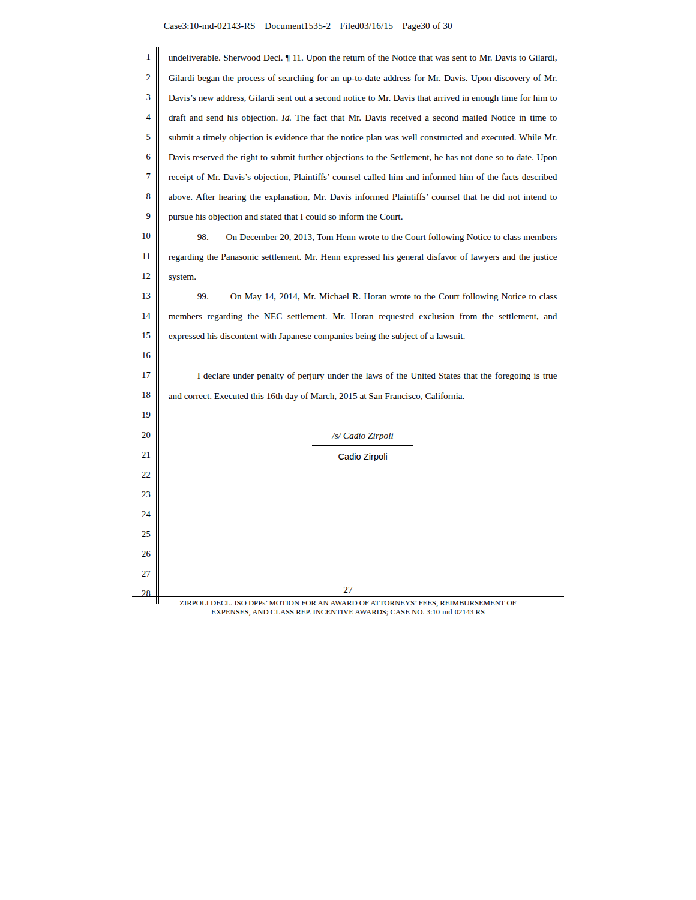Case3:10-md-02143-RS Document1535-2 Filed03/16/15 Page30 of 30
1
2
3
4
5
6
7
8
9
10
11
12
13
14
15
16
17
18
19
20
21
22
23
24
25
26
27
28
undeliverable. Sherwood Decl. ¶ 11. Upon the return of the Notice that was sent to Mr. Davis to Gilardi, Gilardi began the process of searching for an up-to-date address for Mr. Davis. Upon discovery of Mr. Davis’s new address, Gilardi sent out a second notice to Mr. Davis that arrived in enough time for him to draft and send his objection. Id. The fact that Mr. Davis received a second mailed Notice in time to submit a timely objection is evidence that the notice plan was well constructed and executed. While Mr. Davis reserved the right to submit further objections to the Settlement, he has not done so to date. Upon receipt of Mr. Davis’s objection, Plaintiffs’ counsel called him and informed him of the facts described above. After hearing the explanation, Mr. Davis informed Plaintiffs’ counsel that he did not intend to pursue his objection and stated that I could so inform the Court.
98. On December 20, 2013, Tom Henn wrote to the Court following Notice to class members regarding the Panasonic settlement. Mr. Henn expressed his general disfavor of lawyers and the justice system.
99. On May 14, 2014, Mr. Michael R. Horan wrote to the Court following Notice to class members regarding the NEC settlement. Mr. Horan requested exclusion from the settlement, and expressed his discontent with Japanese companies being the subject of a lawsuit.
I declare under penalty of perjury under the laws of the United States that the foregoing is true and correct. Executed this 16th day of March, 2015 at San Francisco, California.
/s/ Cadio Zirpoli
Cadio Zirpoli
27
ZIRPOLI DECL. ISO DPPs’ MOTION FOR AN AWARD OF ATTORNEYS’ FEES, REIMBURSEMENT OF EXPENSES, AND CLASS REP. INCENTIVE AWARDS; CASE NO. 3:10-md-02143 RS